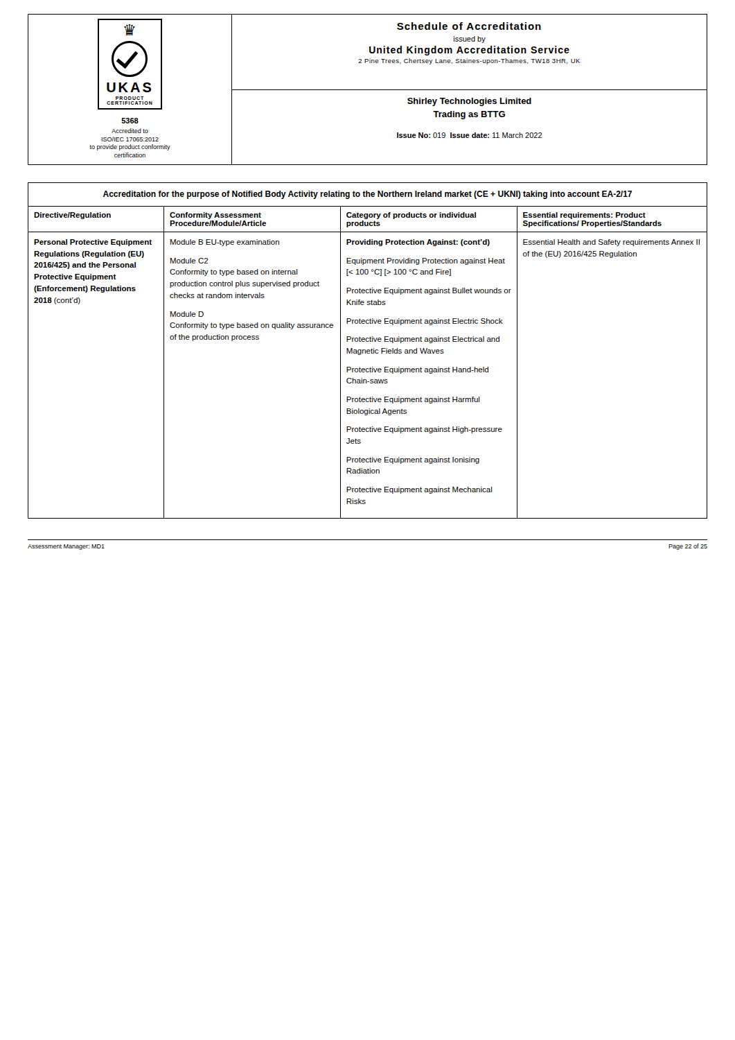| ♛ UKAS PRODUCT CERTIFICATION 5368 Accredited to ISO/IEC 17065:2012 to provide product conformity certification | Schedule of Accreditation issued by United Kingdom Accreditation Service 2 Pine Trees, Chertsey Lane, Staines-upon-Thames, TW18 3HR, UK |
| Shirley Technologies Limited Trading as BTTG Issue No: 019 Issue date: 11 March 2022 |
| Accreditation for the purpose of Notified Body Activity relating to the Northern Ireland market (CE + UKNI) taking into account EA-2/17 |
| Directive/Regulation | Conformity Assessment Procedure/Module/Article | Category of products or individual products | Essential requirements: Product Specifications/ Properties/Standards |
| Personal Protective Equipment Regulations (Regulation (EU) 2016/425) and the Personal Protective Equipment (Enforcement) Regulations 2018 (cont’d) | Module B EU-type examination Module C2 Conformity to type based on internal production control plus supervised product checks at random intervals Module D Conformity to type based on quality assurance of the production process | Providing Protection Against: (cont’d) Equipment Providing Protection against Heat [< 100 °C] [> 100 °C and Fire] Protective Equipment against Bullet wounds or Knife stabs Protective Equipment against Electric Shock Protective Equipment against Electrical and Magnetic Fields and Waves Protective Equipment against Hand-held Chain-saws Protective Equipment against Harmful Biological Agents Protective Equipment against High-pressure Jets Protective Equipment against Ionising Radiation Protective Equipment against Mechanical Risks | Essential Health and Safety requirements Annex II of the (EU) 2016/425 Regulation |
Assessment Manager: MD1 Page 22 of 25